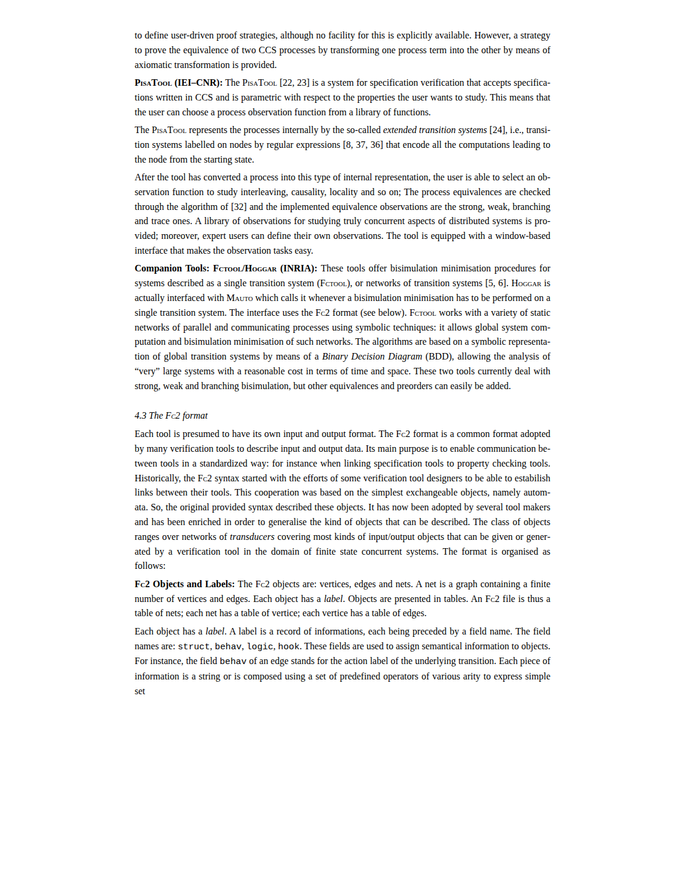to define user-driven proof strategies, although no facility for this is explicitly available. However, a strategy to prove the equivalence of two CCS processes by transforming one process term into the other by means of axiomatic transformation is provided.
Pisa Tool (IEI–CNR): The PisaTool [22, 23] is a system for specification verification that accepts specifications written in CCS and is parametric with respect to the properties the user wants to study. This means that the user can choose a process observation function from a library of functions.
The PisaTool represents the processes internally by the so-called extended transition systems [24], i.e., transition systems labelled on nodes by regular expressions [8, 37, 36] that encode all the computations leading to the node from the starting state.
After the tool has converted a process into this type of internal representation, the user is able to select an observation function to study interleaving, causality, locality and so on; The process equivalences are checked through the algorithm of [32] and the implemented equivalence observations are the strong, weak, branching and trace ones. A library of observations for studying truly concurrent aspects of distributed systems is provided; moreover, expert users can define their own observations. The tool is equipped with a window-based interface that makes the observation tasks easy.
Companion Tools: Fctool/Hoggar (INRIA): These tools offer bisimulation minimisation procedures for systems described as a single transition system (Fctool), or networks of transition systems [5, 6]. Hoggar is actually interfaced with Mauto which calls it whenever a bisimulation minimisation has to be performed on a single transition system. The interface uses the Fc2 format (see below). Fctool works with a variety of static networks of parallel and communicating processes using symbolic techniques: it allows global system computation and bisimulation minimisation of such networks. The algorithms are based on a symbolic representation of global transition systems by means of a Binary Decision Diagram (BDD), allowing the analysis of “very” large systems with a reasonable cost in terms of time and space. These two tools currently deal with strong, weak and branching bisimulation, but other equivalences and preorders can easily be added.
4.3 The Fc2 format
Each tool is presumed to have its own input and output format. The Fc2 format is a common format adopted by many verification tools to describe input and output data. Its main purpose is to enable communication between tools in a standardized way: for instance when linking specification tools to property checking tools. Historically, the Fc2 syntax started with the efforts of some verification tool designers to be able to estabilish links between their tools. This cooperation was based on the simplest exchangeable objects, namely automata. So, the original provided syntax described these objects. It has now been adopted by several tool makers and has been enriched in order to generalise the kind of objects that can be described. The class of objects ranges over networks of transducers covering most kinds of input/output objects that can be given or generated by a verification tool in the domain of finite state concurrent systems. The format is organised as follows:
Fc2 Objects and Labels: The Fc2 objects are: vertices, edges and nets. A net is a graph containing a finite number of vertices and edges. Each object has a label. Objects are presented in tables. An Fc2 file is thus a table of nets; each net has a table of vertice; each vertice has a table of edges.
Each object has a label. A label is a record of informations, each being preceded by a field name. The field names are: struct, behav, logic, hook. These fields are used to assign semantical information to objects. For instance, the field behav of an edge stands for the action label of the underlying transition. Each piece of information is a string or is composed using a set of predefined operators of various arity to express simple set